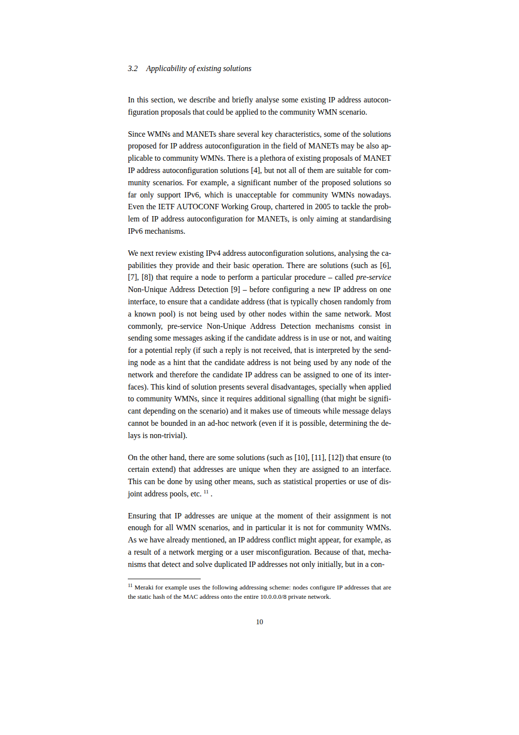3.2 Applicability of existing solutions
In this section, we describe and briefly analyse some existing IP address autoconfiguration proposals that could be applied to the community WMN scenario.
Since WMNs and MANETs share several key characteristics, some of the solutions proposed for IP address autoconfiguration in the field of MANETs may be also applicable to community WMNs. There is a plethora of existing proposals of MANET IP address autoconfiguration solutions [4], but not all of them are suitable for community scenarios. For example, a significant number of the proposed solutions so far only support IPv6, which is unacceptable for community WMNs nowadays. Even the IETF AUTOCONF Working Group, chartered in 2005 to tackle the problem of IP address autoconfiguration for MANETs, is only aiming at standardising IPv6 mechanisms.
We next review existing IPv4 address autoconfiguration solutions, analysing the capabilities they provide and their basic operation. There are solutions (such as [6], [7], [8]) that require a node to perform a particular procedure – called pre-service Non-Unique Address Detection [9] – before configuring a new IP address on one interface, to ensure that a candidate address (that is typically chosen randomly from a known pool) is not being used by other nodes within the same network. Most commonly, pre-service Non-Unique Address Detection mechanisms consist in sending some messages asking if the candidate address is in use or not, and waiting for a potential reply (if such a reply is not received, that is interpreted by the sending node as a hint that the candidate address is not being used by any node of the network and therefore the candidate IP address can be assigned to one of its interfaces). This kind of solution presents several disadvantages, specially when applied to community WMNs, since it requires additional signalling (that might be significant depending on the scenario) and it makes use of timeouts while message delays cannot be bounded in an ad-hoc network (even if it is possible, determining the delays is non-trivial).
On the other hand, there are some solutions (such as [10], [11], [12]) that ensure (to certain extend) that addresses are unique when they are assigned to an interface. This can be done by using other means, such as statistical properties or use of disjoint address pools, etc. 11 .
Ensuring that IP addresses are unique at the moment of their assignment is not enough for all WMN scenarios, and in particular it is not for community WMNs. As we have already mentioned, an IP address conflict might appear, for example, as a result of a network merging or a user misconfiguration. Because of that, mechanisms that detect and solve duplicated IP addresses not only initially, but in a con-
11 Meraki for example uses the following addressing scheme: nodes configure IP addresses that are the static hash of the MAC address onto the entire 10.0.0.0/8 private network.
10